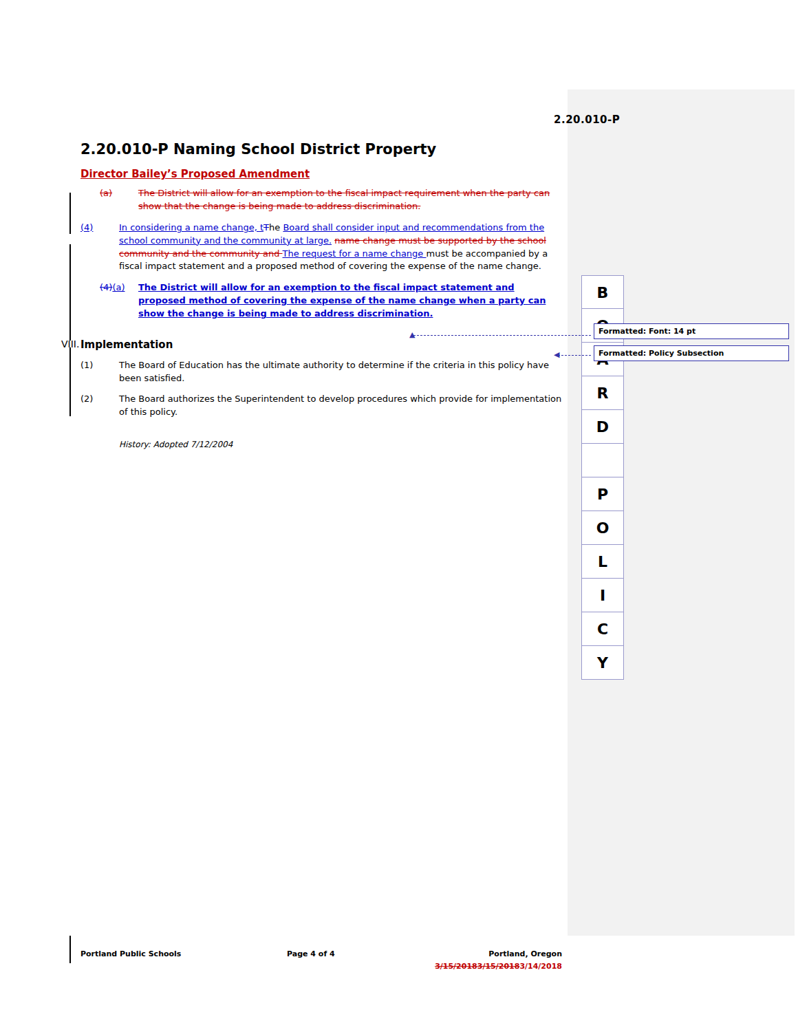2.20.010-P
2.20.010-P Naming School District Property
Director Bailey’s Proposed Amendment
(a) The District will allow for an exemption to the fiscal impact requirement when the party can show that the change is being made to address discrimination.
(4) In considering a name change, t The Board shall consider input and recommendations from the school community and the community at large. name change must be supported by the school community and the community and The request for a name change must be accompanied by a fiscal impact statement and a proposed method of covering the expense of the name change.
(4)(a) The District will allow for an exemption to the fiscal impact statement and proposed method of covering the expense of the name change when a party can show the change is being made to address discrimination.
VIII. Implementation
(1) The Board of Education has the ultimate authority to determine if the criteria in this policy have been satisfied.
(2) The Board authorizes the Superintendent to develop procedures which provide for implementation of this policy.
History: Adopted 7/12/2004
B O A R D P O L I C Y
▲
Formatted: Font: 14 pt
◀
Formatted: Policy Subsection
Portland Public Schools Page 4 of 4 Portland, Oregon 3/15/20183/15/20183/14/2018